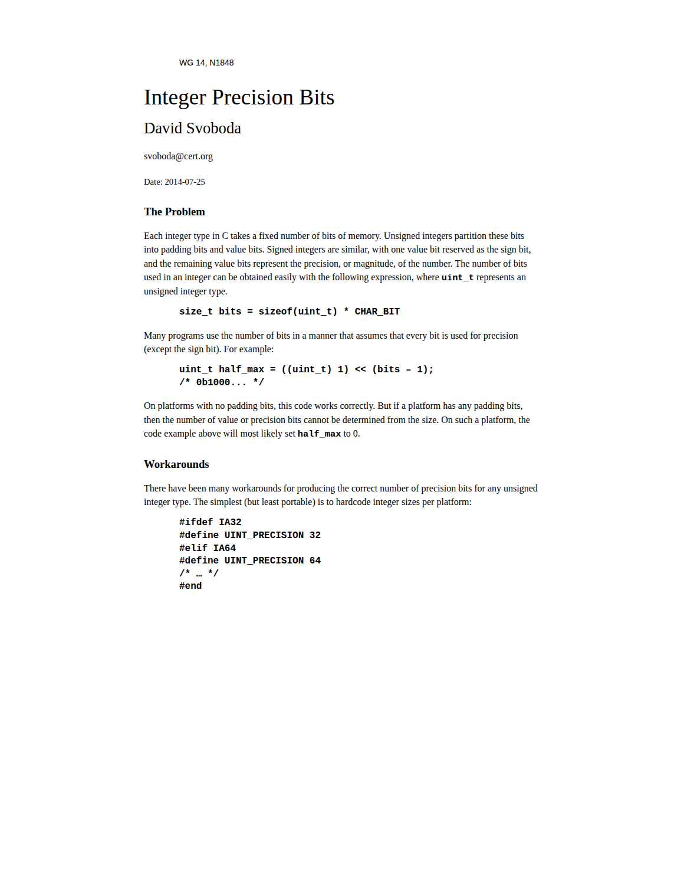WG 14, N1848
Integer Precision Bits
David Svoboda
svoboda@cert.org
Date: 2014-07-25
The Problem
Each integer type in C takes a fixed number of bits of memory. Unsigned integers partition these bits into padding bits and value bits. Signed integers are similar, with one value bit reserved as the sign bit, and the remaining value bits represent the precision, or magnitude, of the number. The number of bits used in an integer can be obtained easily with the following expression, where uint_t represents an unsigned integer type.
size_t bits = sizeof(uint_t) * CHAR_BIT
Many programs use the number of bits in a manner that assumes that every bit is used for precision (except the sign bit). For example:
uint_t half_max = ((uint_t) 1) << (bits – 1);
/* 0b1000... */
On platforms with no padding bits, this code works correctly. But if a platform has any padding bits, then the number of value or precision bits cannot be determined from the size. On such a platform, the code example above will most likely set half_max to 0.
Workarounds
There have been many workarounds for producing the correct number of precision bits for any unsigned integer type. The simplest (but least portable) is to hardcode integer sizes per platform:
#ifdef IA32
#define UINT_PRECISION 32
#elif IA64
#define UINT_PRECISION 64
/* … */
#end